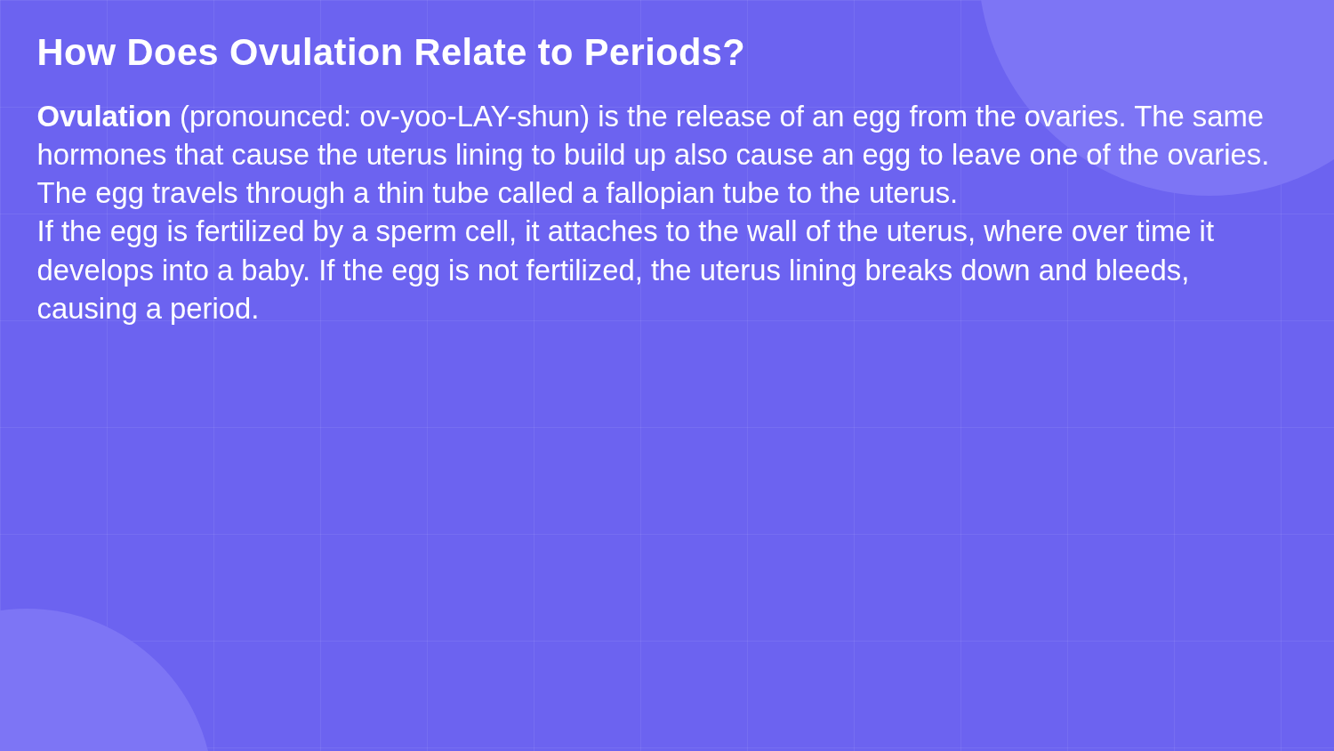How Does Ovulation Relate to Periods?
Ovulation (pronounced: ov-yoo-LAY-shun) is the release of an egg from the ovaries. The same hormones that cause the uterus lining to build up also cause an egg to leave one of the ovaries. The egg travels through a thin tube called a fallopian tube to the uterus.
If the egg is fertilized by a sperm cell, it attaches to the wall of the uterus, where over time it develops into a baby. If the egg is not fertilized, the uterus lining breaks down and bleeds, causing a period.